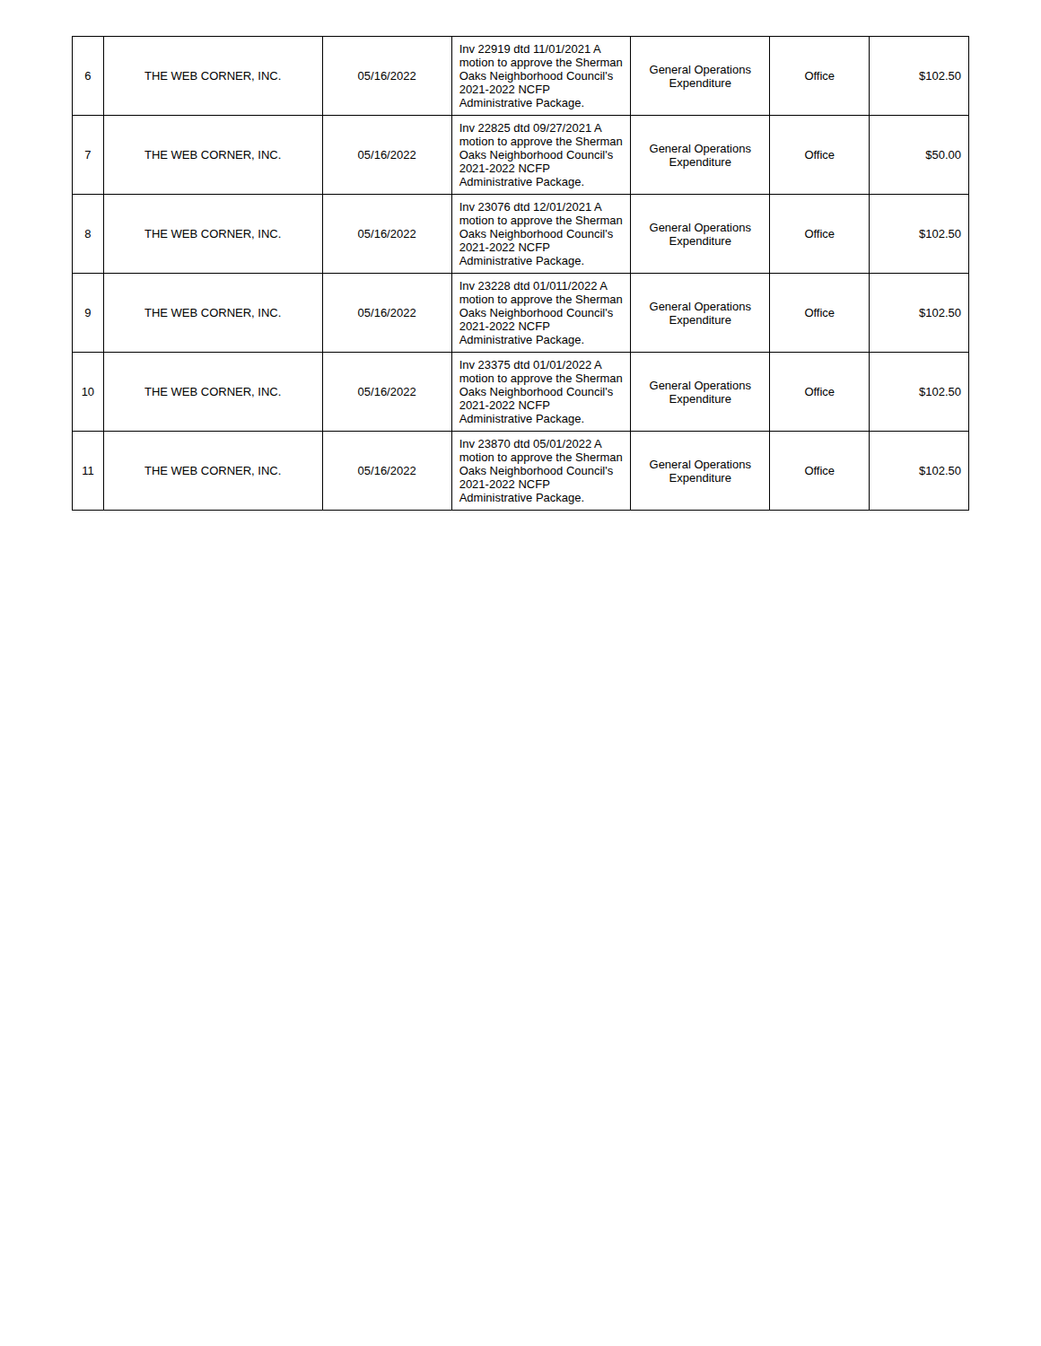| 6 | THE WEB CORNER, INC. | 05/16/2022 | Inv 22919 dtd 11/01/2021 A motion to approve the Sherman Oaks Neighborhood Council's 2021-2022 NCFP Administrative Package. | General Operations Expenditure | Office | $102.50 |
| 7 | THE WEB CORNER, INC. | 05/16/2022 | Inv 22825 dtd 09/27/2021 A motion to approve the Sherman Oaks Neighborhood Council's 2021-2022 NCFP Administrative Package. | General Operations Expenditure | Office | $50.00 |
| 8 | THE WEB CORNER, INC. | 05/16/2022 | Inv 23076 dtd 12/01/2021 A motion to approve the Sherman Oaks Neighborhood Council's 2021-2022 NCFP Administrative Package. | General Operations Expenditure | Office | $102.50 |
| 9 | THE WEB CORNER, INC. | 05/16/2022 | Inv 23228 dtd 01/011/2022 A motion to approve the Sherman Oaks Neighborhood Council's 2021-2022 NCFP Administrative Package. | General Operations Expenditure | Office | $102.50 |
| 10 | THE WEB CORNER, INC. | 05/16/2022 | Inv 23375 dtd 01/01/2022 A motion to approve the Sherman Oaks Neighborhood Council's 2021-2022 NCFP Administrative Package. | General Operations Expenditure | Office | $102.50 |
| 11 | THE WEB CORNER, INC. | 05/16/2022 | Inv 23870 dtd 05/01/2022 A motion to approve the Sherman Oaks Neighborhood Council's 2021-2022 NCFP Administrative Package. | General Operations Expenditure | Office | $102.50 |